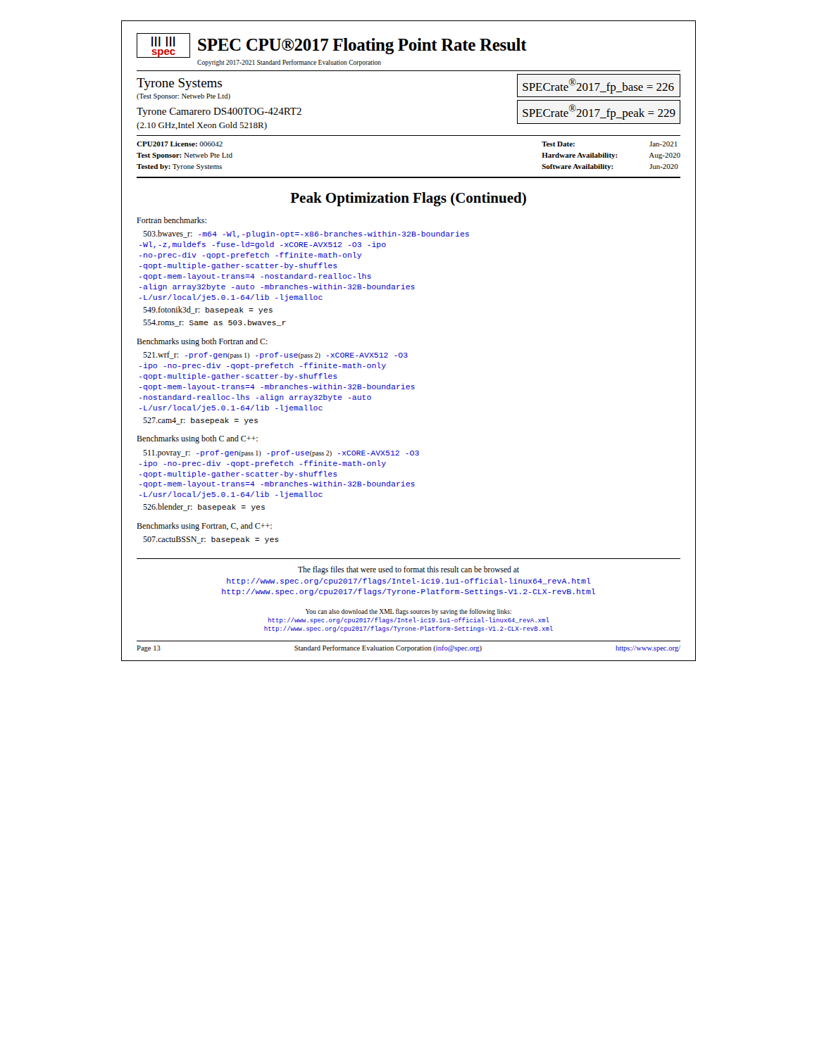||| |||
spec
SPEC CPU®2017 Floating Point Rate Result
Copyright 2017-2021 Standard Performance Evaluation Corporation
Tyrone Systems
(Test Sponsor: Netweb Pte Ltd)
Tyrone Camarero DS400TOG-424RT2
(2.10 GHz,Intel Xeon Gold 5218R)
SPECrate®2017_fp_base = 226
SPECrate®2017_fp_peak = 229
CPU2017 License: 006042
Test Sponsor: Netweb Pte Ltd
Tested by: Tyrone Systems
Test Date: Jan-2021
Hardware Availability: Aug-2020
Software Availability: Jun-2020
Peak Optimization Flags (Continued)
Fortran benchmarks:
 503.bwaves_r: -m64 -Wl,-plugin-opt=-x86-branches-within-32B-boundaries
-Wl,-z,muldefs -fuse-ld=gold -xCORE-AVX512 -O3 -ipo
-no-prec-div -qopt-prefetch -ffinite-math-only
-qopt-multiple-gather-scatter-by-shuffles
-qopt-mem-layout-trans=4 -nostandard-realloc-lhs
-align array32byte -auto -mbranches-within-32B-boundaries
-L/usr/local/je5.0.1-64/lib -ljemalloc
 549.fotonik3d_r: basepeak = yes
 554.roms_r: Same as 503.bwaves_r
Benchmarks using both Fortran and C:
 521.wrf_r: -prof-gen(pass 1) -prof-use(pass 2) -xCORE-AVX512 -O3
-ipo -no-prec-div -qopt-prefetch -ffinite-math-only
-qopt-multiple-gather-scatter-by-shuffles
-qopt-mem-layout-trans=4 -mbranches-within-32B-boundaries
-nostandard-realloc-lhs -align array32byte -auto
-L/usr/local/je5.0.1-64/lib -ljemalloc
 527.cam4_r: basepeak = yes
Benchmarks using both C and C++:
 511.povray_r: -prof-gen(pass 1) -prof-use(pass 2) -xCORE-AVX512 -O3
-ipo -no-prec-div -qopt-prefetch -ffinite-math-only
-qopt-multiple-gather-scatter-by-shuffles
-qopt-mem-layout-trans=4 -mbranches-within-32B-boundaries
-L/usr/local/je5.0.1-64/lib -ljemalloc
 526.blender_r: basepeak = yes
Benchmarks using Fortran, C, and C++:
 507.cactuBSSN_r: basepeak = yes
The flags files that were used to format this result can be browsed at
http://www.spec.org/cpu2017/flags/Intel-ic19.1u1-official-linux64_revA.html
http://www.spec.org/cpu2017/flags/Tyrone-Platform-Settings-V1.2-CLX-revB.html
You can also download the XML flags sources by saving the following links:
http://www.spec.org/cpu2017/flags/Intel-ic19.1u1-official-linux64_revA.xml http://www.spec.org/cpu2017/flags/Tyrone-Platform-Settings-V1.2-CLX-revB.xml
Page 13
Standard Performance Evaluation Corporation (info@spec.org)
https://www.spec.org/